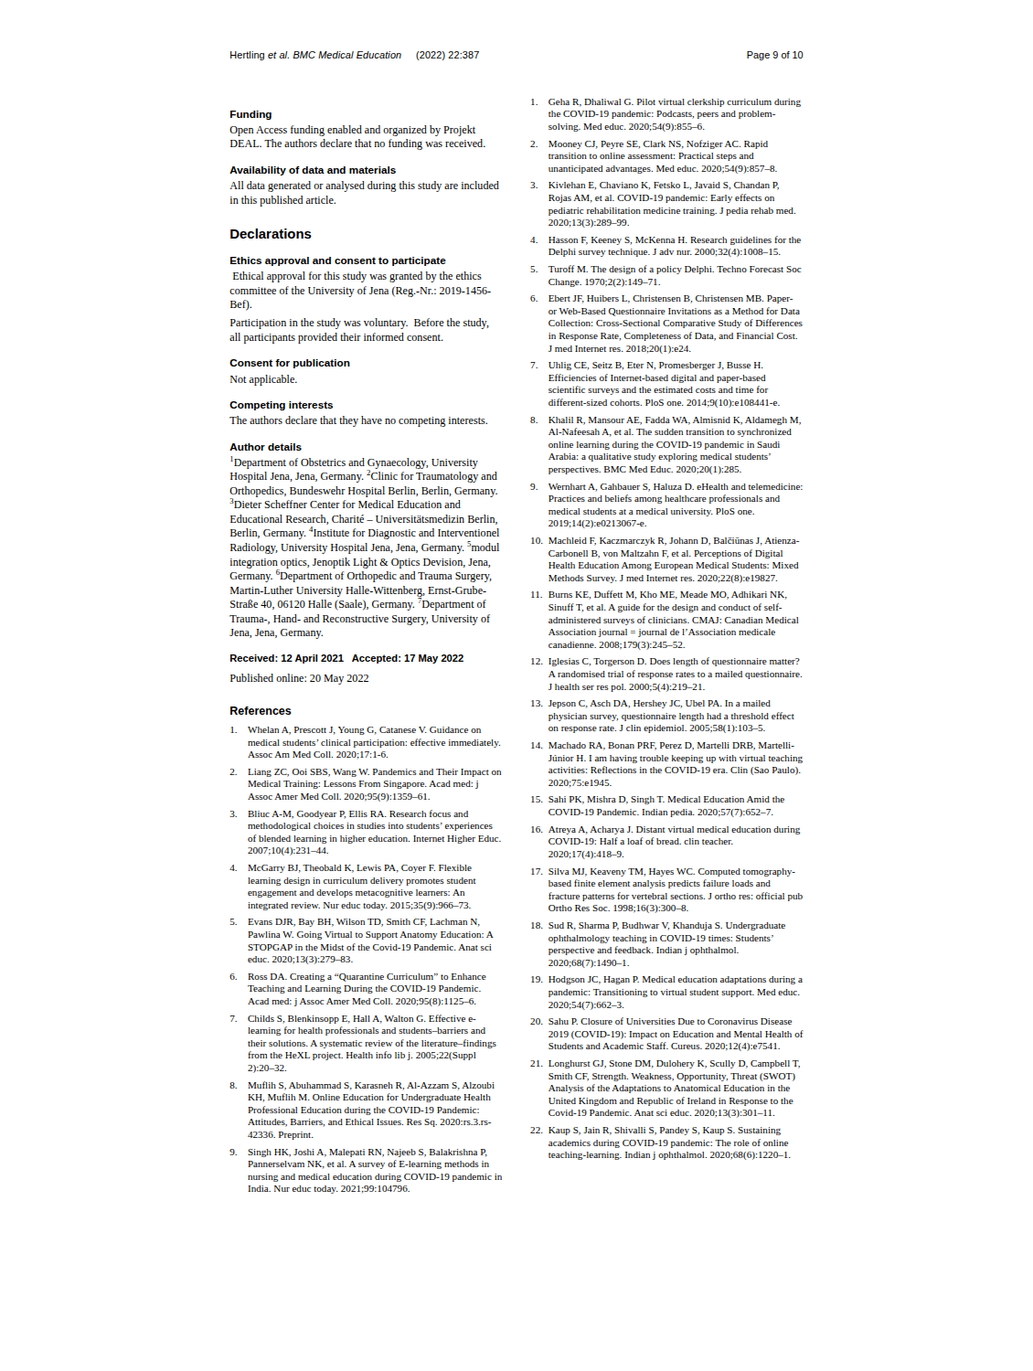Hertling et al. BMC Medical Education (2022) 22:387
Page 9 of 10
Funding
Open Access funding enabled and organized by Projekt DEAL. The authors declare that no funding was received.
Availability of data and materials
All data generated or analysed during this study are included in this published article.
Declarations
Ethics approval and consent to participate
Ethical approval for this study was granted by the ethics committee of the University of Jena (Reg.-Nr.: 2019-1456-Bef).
Participation in the study was voluntary. Before the study, all participants provided their informed consent.
Consent for publication
Not applicable.
Competing interests
The authors declare that they have no competing interests.
Author details
1Department of Obstetrics and Gynaecology, University Hospital Jena, Jena, Germany. 2Clinic for Traumatology and Orthopedics, Bundeswehr Hospital Berlin, Berlin, Germany. 3Dieter Scheffner Center for Medical Education and Educational Research, Charité – Universitätsmedizin Berlin, Berlin, Germany. 4Institute for Diagnostic and Interventionel Radiology, University Hospital Jena, Jena, Germany. 5modul integration optics, Jenoptik Light & Optics Devision, Jena, Germany. 6Department of Orthopedic and Trauma Surgery, Martin-Luther University Halle-Wittenberg, Ernst-Grube-Straße 40, 06120 Halle (Saale), Germany. 7Department of Trauma-, Hand- and Reconstructive Surgery, University of Jena, Jena, Germany.
Received: 12 April 2021 Accepted: 17 May 2022
Published online: 20 May 2022
References
Whelan A, Prescott J, Young G, Catanese V. Guidance on medical students’ clinical participation: effective immediately. Assoc Am Med Coll. 2020;17:1-6.
Liang ZC, Ooi SBS, Wang W. Pandemics and Their Impact on Medical Training: Lessons From Singapore. Acad med: j Assoc Amer Med Coll. 2020;95(9):1359–61.
Bliuc A-M, Goodyear P, Ellis RA. Research focus and methodological choices in studies into students’ experiences of blended learning in higher education. Internet Higher Educ. 2007;10(4):231–44.
McGarry BJ, Theobald K, Lewis PA, Coyer F. Flexible learning design in curriculum delivery promotes student engagement and develops metacognitive learners: An integrated review. Nur educ today. 2015;35(9):966–73.
Evans DJR, Bay BH, Wilson TD, Smith CF, Lachman N, Pawlina W. Going Virtual to Support Anatomy Education: A STOPGAP in the Midst of the Covid-19 Pandemic. Anat sci educ. 2020;13(3):279–83.
Ross DA. Creating a “Quarantine Curriculum” to Enhance Teaching and Learning During the COVID-19 Pandemic. Acad med: j Assoc Amer Med Coll. 2020;95(8):1125–6.
Childs S, Blenkinsopp E, Hall A, Walton G. Effective e-learning for health professionals and students–barriers and their solutions. A systematic review of the literature–findings from the HeXL project. Health info lib j. 2005;22(Suppl 2):20–32.
Muflih S, Abuhammad S, Karasneh R, Al-Azzam S, Alzoubi KH, Muflih M. Online Education for Undergraduate Health Professional Education during the COVID-19 Pandemic: Attitudes, Barriers, and Ethical Issues. Res Sq. 2020:rs.3.rs-42336. Preprint.
Singh HK, Joshi A, Malepati RN, Najeeb S, Balakrishna P, Pannerselvam NK, et al. A survey of E-learning methods in nursing and medical education during COVID-19 pandemic in India. Nur educ today. 2021;99:104796.
Geha R, Dhaliwal G. Pilot virtual clerkship curriculum during the COVID-19 pandemic: Podcasts, peers and problem-solving. Med educ. 2020;54(9):855–6.
Mooney CJ, Peyre SE, Clark NS, Nofziger AC. Rapid transition to online assessment: Practical steps and unanticipated advantages. Med educ. 2020;54(9):857–8.
Kivlehan E, Chaviano K, Fetsko L, Javaid S, Chandan P, Rojas AM, et al. COVID-19 pandemic: Early effects on pediatric rehabilitation medicine training. J pedia rehab med. 2020;13(3):289–99.
Hasson F, Keeney S, McKenna H. Research guidelines for the Delphi survey technique. J adv nur. 2000;32(4):1008–15.
Turoff M. The design of a policy Delphi. Techno Forecast Soc Change. 1970;2(2):149–71.
Ebert JF, Huibers L, Christensen B, Christensen MB. Paper- or Web-Based Questionnaire Invitations as a Method for Data Collection: Cross-Sectional Comparative Study of Differences in Response Rate, Completeness of Data, and Financial Cost. J med Internet res. 2018;20(1):e24.
Uhlig CE, Seitz B, Eter N, Promesberger J, Busse H. Efficiencies of Internet-based digital and paper-based scientific surveys and the estimated costs and time for different-sized cohorts. PloS one. 2014;9(10):e108441-e.
Khalil R, Mansour AE, Fadda WA, Almisnid K, Aldamegh M, Al-Nafeesah A, et al. The sudden transition to synchronized online learning during the COVID-19 pandemic in Saudi Arabia: a qualitative study exploring medical students’ perspectives. BMC Med Educ. 2020;20(1):285.
Wernhart A, Gahbauer S, Haluza D. eHealth and telemedicine: Practices and beliefs among healthcare professionals and medical students at a medical university. PloS one. 2019;14(2):e0213067-e.
Machleid F, Kaczmarczyk R, Johann D, Balčiūnas J, Atienza-Carbonell B, von Maltzahn F, et al. Perceptions of Digital Health Education Among European Medical Students: Mixed Methods Survey. J med Internet res. 2020;22(8):e19827.
Burns KE, Duffett M, Kho ME, Meade MO, Adhikari NK, Sinuff T, et al. A guide for the design and conduct of self-administered surveys of clinicians. CMAJ: Canadian Medical Association journal = journal de l’Association medicale canadienne. 2008;179(3):245–52.
Iglesias C, Torgerson D. Does length of questionnaire matter? A randomised trial of response rates to a mailed questionnaire. J health ser res pol. 2000;5(4):219–21.
Jepson C, Asch DA, Hershey JC, Ubel PA. In a mailed physician survey, questionnaire length had a threshold effect on response rate. J clin epidemiol. 2005;58(1):103–5.
Machado RA, Bonan PRF, Perez D, Martelli DRB, Martelli-Júnior H. I am having trouble keeping up with virtual teaching activities: Reflections in the COVID-19 era. Clin (Sao Paulo). 2020;75:e1945.
Sahi PK, Mishra D, Singh T. Medical Education Amid the COVID-19 Pandemic. Indian pedia. 2020;57(7):652–7.
Atreya A, Acharya J. Distant virtual medical education during COVID-19: Half a loaf of bread. clin teacher. 2020;17(4):418–9.
Silva MJ, Keaveny TM, Hayes WC. Computed tomography-based finite element analysis predicts failure loads and fracture patterns for vertebral sections. J ortho res: official pub Ortho Res Soc. 1998;16(3):300–8.
Sud R, Sharma P, Budhwar V, Khanduja S. Undergraduate ophthalmology teaching in COVID-19 times: Students’ perspective and feedback. Indian j ophthalmol. 2020;68(7):1490–1.
Hodgson JC, Hagan P. Medical education adaptations during a pandemic: Transitioning to virtual student support. Med educ. 2020;54(7):662–3.
Sahu P. Closure of Universities Due to Coronavirus Disease 2019 (COVID-19): Impact on Education and Mental Health of Students and Academic Staff. Cureus. 2020;12(4):e7541.
Longhurst GJ, Stone DM, Dulohery K, Scully D, Campbell T, Smith CF, Strength. Weakness, Opportunity, Threat (SWOT) Analysis of the Adaptations to Anatomical Education in the United Kingdom and Republic of Ireland in Response to the Covid-19 Pandemic. Anat sci educ. 2020;13(3):301–11.
Kaup S, Jain R, Shivalli S, Pandey S, Kaup S. Sustaining academics during COVID-19 pandemic: The role of online teaching-learning. Indian j ophthalmol. 2020;68(6):1220–1.